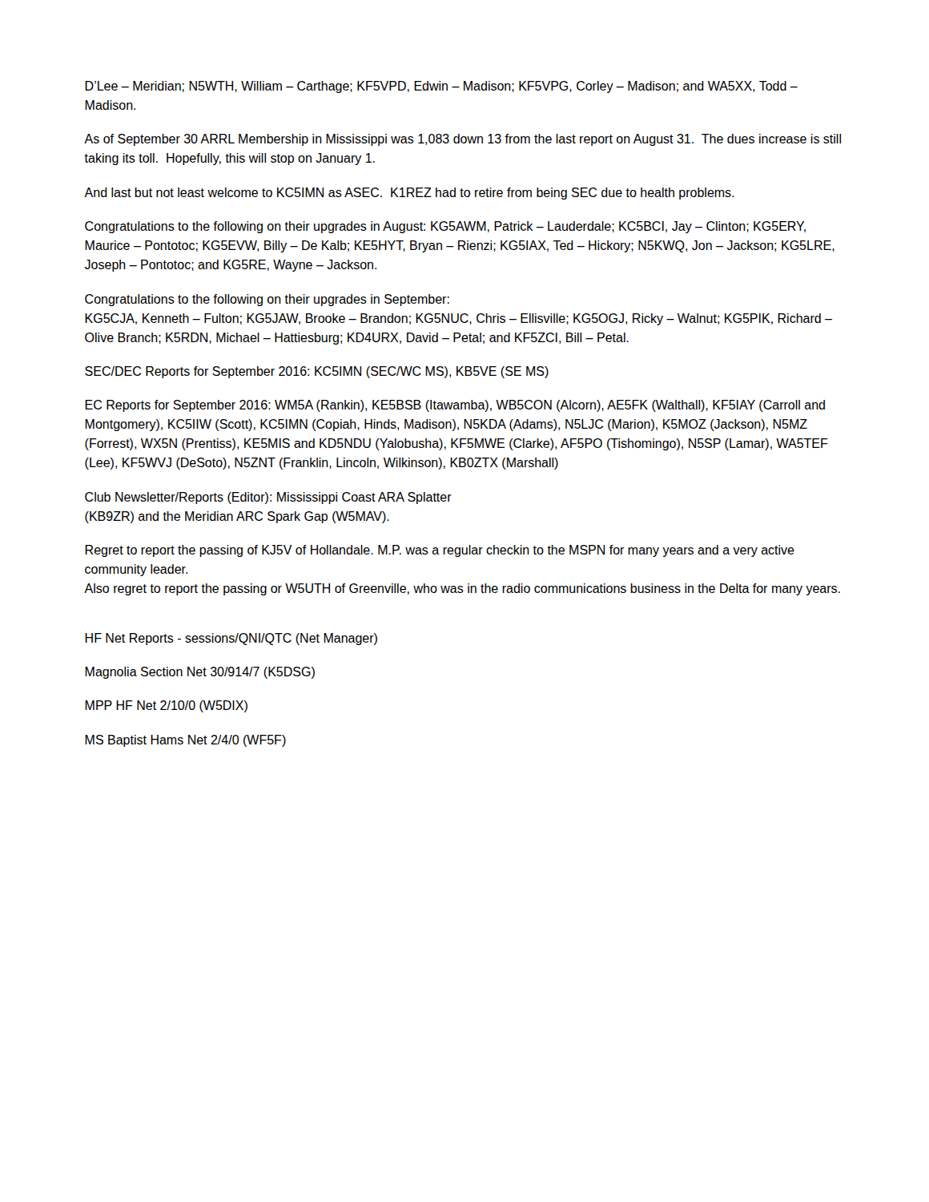D’Lee – Meridian; N5WTH, William – Carthage; KF5VPD, Edwin – Madison; KF5VPG, Corley – Madison; and WA5XX, Todd – Madison.
As of September 30 ARRL Membership in Mississippi was 1,083 down 13 from the last report on August 31. The dues increase is still taking its toll. Hopefully, this will stop on January 1.
And last but not least welcome to KC5IMN as ASEC. K1REZ had to retire from being SEC due to health problems.
Congratulations to the following on their upgrades in August: KG5AWM, Patrick – Lauderdale; KC5BCI, Jay – Clinton; KG5ERY, Maurice – Pontotoc; KG5EVW, Billy – De Kalb; KE5HYT, Bryan – Rienzi; KG5IAX, Ted – Hickory; N5KWQ, Jon – Jackson; KG5LRE, Joseph – Pontotoc; and KG5RE, Wayne – Jackson.
Congratulations to the following on their upgrades in September:
KG5CJA, Kenneth – Fulton; KG5JAW, Brooke – Brandon; KG5NUC, Chris – Ellisville; KG5OGJ, Ricky – Walnut; KG5PIK, Richard – Olive Branch; K5RDN, Michael – Hattiesburg; KD4URX, David – Petal; and KF5ZCI, Bill – Petal.
SEC/DEC Reports for September 2016: KC5IMN (SEC/WC MS), KB5VE (SE MS)
EC Reports for September 2016: WM5A (Rankin), KE5BSB (Itawamba), WB5CON (Alcorn), AE5FK (Walthall), KF5IAY (Carroll and Montgomery), KC5IIW (Scott), KC5IMN (Copiah, Hinds, Madison), N5KDA (Adams), N5LJC (Marion), K5MOZ (Jackson), N5MZ (Forrest), WX5N (Prentiss), KE5MIS and KD5NDU (Yalobusha), KF5MWE (Clarke), AF5PO (Tishomingo), N5SP (Lamar), WA5TEF (Lee), KF5WVJ (DeSoto), N5ZNT (Franklin, Lincoln, Wilkinson), KB0ZTX (Marshall)
Club Newsletter/Reports (Editor): Mississippi Coast ARA Splatter
(KB9ZR) and the Meridian ARC Spark Gap (W5MAV).
Regret to report the passing of KJ5V of Hollandale. M.P. was a regular checkin to the MSPN for many years and a very active community leader.
Also regret to report the passing or W5UTH of Greenville, who was in the radio communications business in the Delta for many years.
HF Net Reports - sessions/QNI/QTC (Net Manager)
Magnolia Section Net 30/914/7 (K5DSG)
MPP HF Net 2/10/0 (W5DIX)
MS Baptist Hams Net 2/4/0 (WF5F)